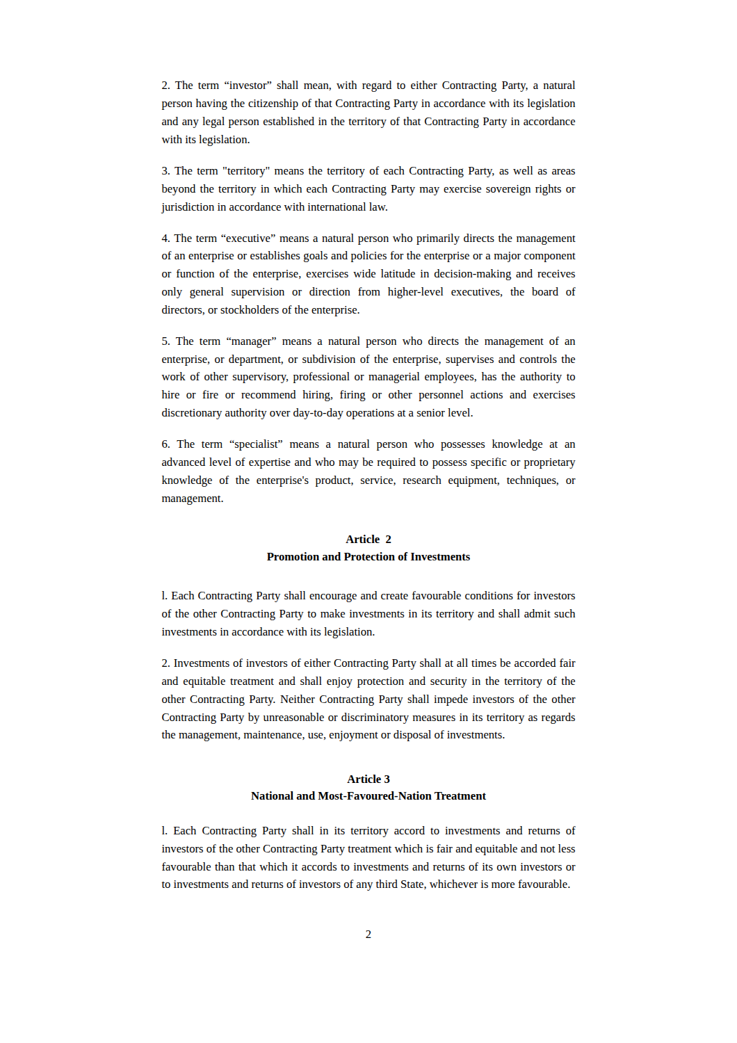2. The term “investor” shall mean, with regard to either Contracting Party, a natural person having the citizenship of that Contracting Party in accordance with its legislation and any legal person established in the territory of that Contracting Party in accordance with its legislation.
3. The term "territory" means the territory of each Contracting Party, as well as areas beyond the territory in which each Contracting Party may exercise sovereign rights or jurisdiction in accordance with international law.
4. The term “executive” means a natural person who primarily directs the management of an enterprise or establishes goals and policies for the enterprise or a major component or function of the enterprise, exercises wide latitude in decision-making and receives only general supervision or direction from higher-level executives, the board of directors, or stockholders of the enterprise.
5. The term “manager” means a natural person who directs the management of an enterprise, or department, or subdivision of the enterprise, supervises and controls the work of other supervisory, professional or managerial employees, has the authority to hire or fire or recommend hiring, firing or other personnel actions and exercises discretionary authority over day-to-day operations at a senior level.
6. The term “specialist” means a natural person who possesses knowledge at an advanced level of expertise and who may be required to possess specific or proprietary knowledge of the enterprise's product, service, research equipment, techniques, or management.
Article 2
Promotion and Protection of Investments
l. Each Contracting Party shall encourage and create favourable conditions for investors of the other Contracting Party to make investments in its territory and shall admit such investments in accordance with its legislation.
2. Investments of investors of either Contracting Party shall at all times be accorded fair and equitable treatment and shall enjoy protection and security in the territory of the other Contracting Party. Neither Contracting Party shall impede investors of the other Contracting Party by unreasonable or discriminatory measures in its territory as regards the management, maintenance, use, enjoyment or disposal of investments.
Article 3
National and Most-Favoured-Nation Treatment
l. Each Contracting Party shall in its territory accord to investments and returns of investors of the other Contracting Party treatment which is fair and equitable and not less favourable than that which it accords to investments and returns of its own investors or to investments and returns of investors of any third State, whichever is more favourable.
2